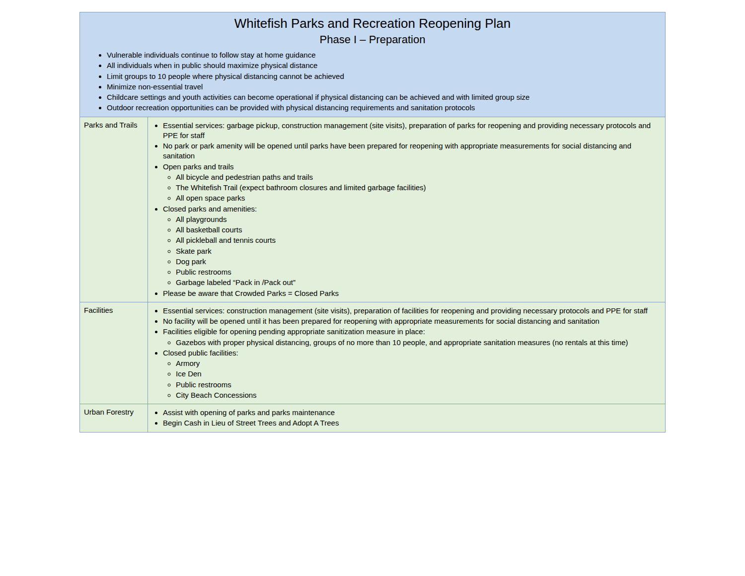| Whitefish Parks and Recreation Reopening Plan Phase I – Preparation Vulnerable individuals continue to follow stay at home guidance All individuals when in public should maximize physical distance Limit groups to 10 people where physical distancing cannot be achieved Minimize non-essential travel Childcare settings and youth activities can become operational if physical distancing can be achieved and with limited group size Outdoor recreation opportunities can be provided with physical distancing requirements and sanitation protocols |
| Parks and Trails | Essential services: garbage pickup, construction management (site visits), preparation of parks for reopening and providing necessary protocols and PPE for staff No park or park amenity will be opened until parks have been prepared for reopening with appropriate measurements for social distancing and sanitation Open parks and trails All bicycle and pedestrian paths and trails The Whitefish Trail (expect bathroom closures and limited garbage facilities) All open space parks Closed parks and amenities: All playgrounds All basketball courts All pickleball and tennis courts Skate park Dog park Public restrooms Garbage labeled “Pack in /Pack out” Please be aware that Crowded Parks = Closed Parks |
| Facilities | Essential services: construction management (site visits), preparation of facilities for reopening and providing necessary protocols and PPE for staff No facility will be opened until it has been prepared for reopening with appropriate measurements for social distancing and sanitation Facilities eligible for opening pending appropriate sanitization measure in place: Gazebos with proper physical distancing, groups of no more than 10 people, and appropriate sanitation measures (no rentals at this time) Closed public facilities: Armory Ice Den Public restrooms City Beach Concessions |
| Urban Forestry | Assist with opening of parks and parks maintenance Begin Cash in Lieu of Street Trees and Adopt A Trees |